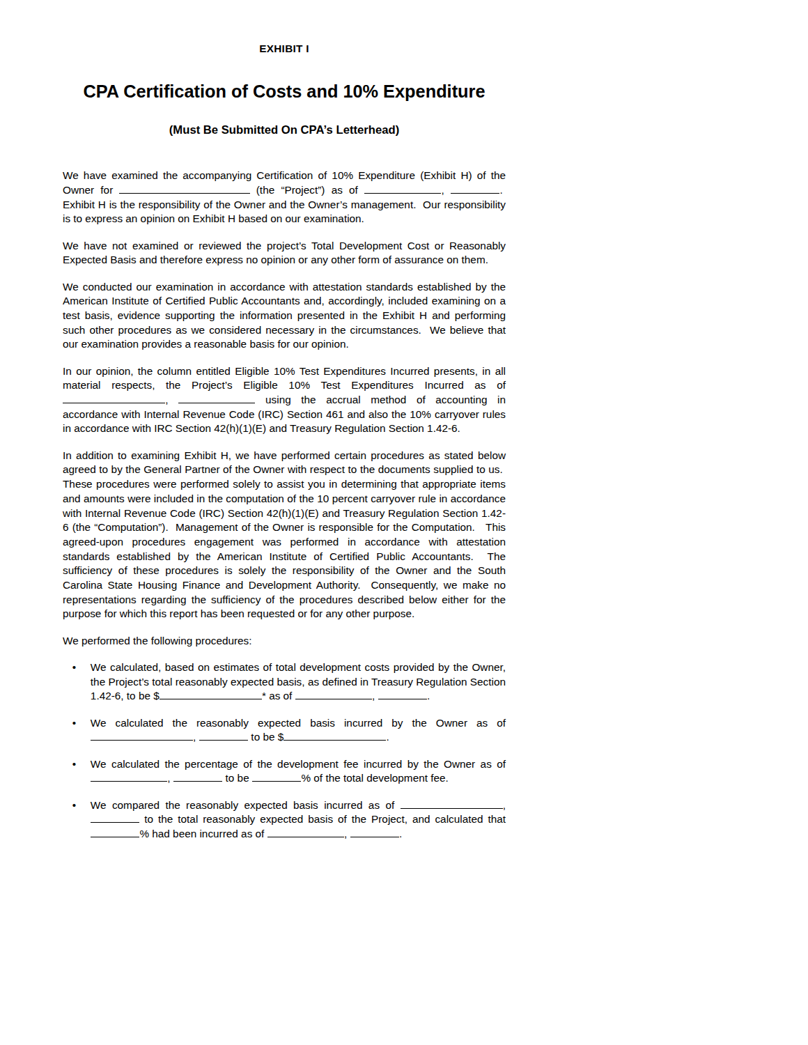EXHIBIT I
CPA Certification of Costs and 10% Expenditure
(Must Be Submitted On CPA’s Letterhead)
We have examined the accompanying Certification of 10% Expenditure (Exhibit H) of the Owner for (the “Project”) as of , . Exhibit H is the responsibility of the Owner and the Owner’s management. Our responsibility is to express an opinion on Exhibit H based on our examination.
We have not examined or reviewed the project’s Total Development Cost or Reasonably Expected Basis and therefore express no opinion or any other form of assurance on them.
We conducted our examination in accordance with attestation standards established by the American Institute of Certified Public Accountants and, accordingly, included examining on a test basis, evidence supporting the information presented in the Exhibit H and performing such other procedures as we considered necessary in the circumstances. We believe that our examination provides a reasonable basis for our opinion.
In our opinion, the column entitled Eligible 10% Test Expenditures Incurred presents, in all material respects, the Project’s Eligible 10% Test Expenditures Incurred as of , using the accrual method of accounting in accordance with Internal Revenue Code (IRC) Section 461 and also the 10% carryover rules in accordance with IRC Section 42(h)(1)(E) and Treasury Regulation Section 1.42-6.
In addition to examining Exhibit H, we have performed certain procedures as stated below agreed to by the General Partner of the Owner with respect to the documents supplied to us. These procedures were performed solely to assist you in determining that appropriate items and amounts were included in the computation of the 10 percent carryover rule in accordance with Internal Revenue Code (IRC) Section 42(h)(1)(E) and Treasury Regulation Section 1.42-6 (the “Computation”). Management of the Owner is responsible for the Computation. This agreed-upon procedures engagement was performed in accordance with attestation standards established by the American Institute of Certified Public Accountants. The sufficiency of these procedures is solely the responsibility of the Owner and the South Carolina State Housing Finance and Development Authority. Consequently, we make no representations regarding the sufficiency of the procedures described below either for the purpose for which this report has been requested or for any other purpose.
We performed the following procedures:
We calculated, based on estimates of total development costs provided by the Owner, the Project’s total reasonably expected basis, as defined in Treasury Regulation Section 1.42-6, to be $ * as of , .
We calculated the reasonably expected basis incurred by the Owner as of , to be $ .
We calculated the percentage of the development fee incurred by the Owner as of , to be % of the total development fee.
We compared the reasonably expected basis incurred as of , to the total reasonably expected basis of the Project, and calculated that % had been incurred as of , .